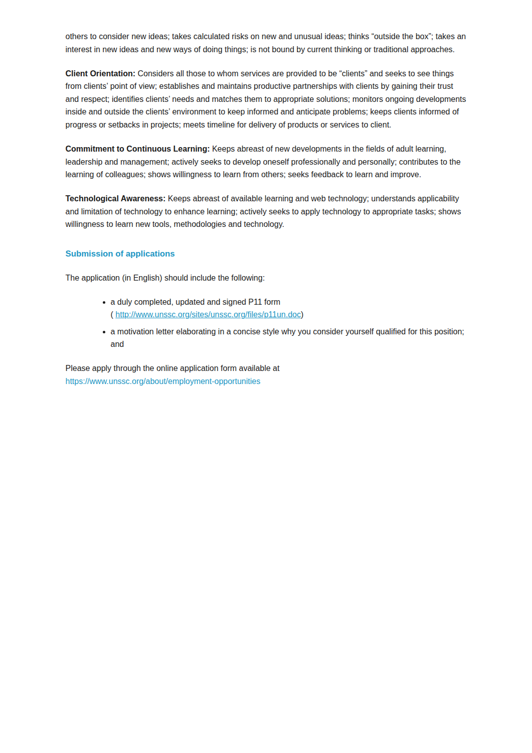others to consider new ideas; takes calculated risks on new and unusual ideas; thinks “outside the box”; takes an interest in new ideas and new ways of doing things; is not bound by current thinking or traditional approaches.
Client Orientation: Considers all those to whom services are provided to be “clients” and seeks to see things from clients’ point of view; establishes and maintains productive partnerships with clients by gaining their trust and respect; identifies clients’ needs and matches them to appropriate solutions; monitors ongoing developments inside and outside the clients’ environment to keep informed and anticipate problems; keeps clients informed of progress or setbacks in projects; meets timeline for delivery of products or services to client.
Commitment to Continuous Learning: Keeps abreast of new developments in the fields of adult learning, leadership and management; actively seeks to develop oneself professionally and personally; contributes to the learning of colleagues; shows willingness to learn from others; seeks feedback to learn and improve.
Technological Awareness: Keeps abreast of available learning and web technology; understands applicability and limitation of technology to enhance learning; actively seeks to apply technology to appropriate tasks; shows willingness to learn new tools, methodologies and technology.
Submission of applications
The application (in English) should include the following:
a duly completed, updated and signed P11 form
( http://www.unssc.org/sites/unssc.org/files/p11un.doc)
a motivation letter elaborating in a concise style why you consider yourself qualified for this position; and
Please apply through the online application form available at
https://www.unssc.org/about/employment-opportunities